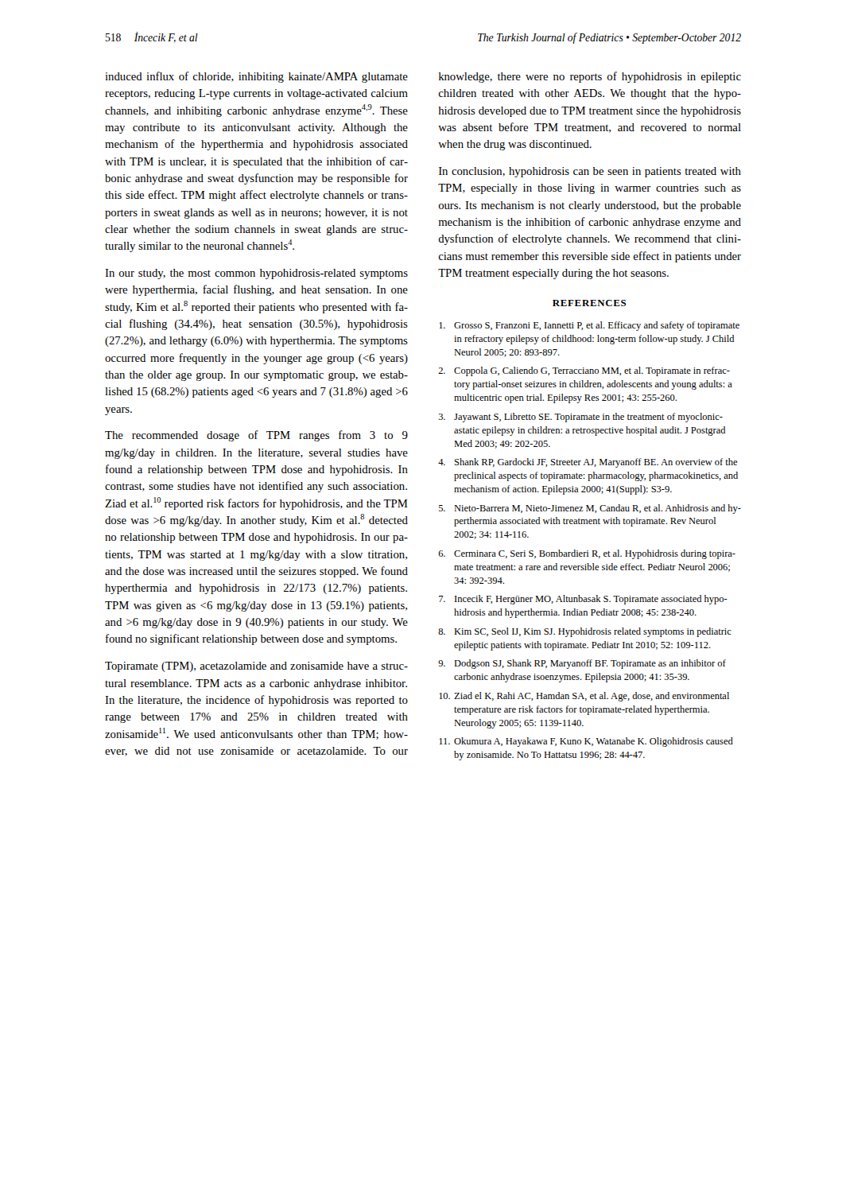518 İncecik F, et al
The Turkish Journal of Pediatrics • September-October 2012
induced influx of chloride, inhibiting kainate/AMPA glutamate receptors, reducing L-type currents in voltage-activated calcium channels, and inhibiting carbonic anhydrase enzyme4,9. These may contribute to its anticonvulsant activity. Although the mechanism of the hyperthermia and hypohidrosis associated with TPM is unclear, it is speculated that the inhibition of carbonic anhydrase and sweat dysfunction may be responsible for this side effect. TPM might affect electrolyte channels or transporters in sweat glands as well as in neurons; however, it is not clear whether the sodium channels in sweat glands are structurally similar to the neuronal channels4.
In our study, the most common hypohidrosis-related symptoms were hyperthermia, facial flushing, and heat sensation. In one study, Kim et al.8 reported their patients who presented with facial flushing (34.4%), heat sensation (30.5%), hypohidrosis (27.2%), and lethargy (6.0%) with hyperthermia. The symptoms occurred more frequently in the younger age group (<6 years) than the older age group. In our symptomatic group, we established 15 (68.2%) patients aged <6 years and 7 (31.8%) aged >6 years.
The recommended dosage of TPM ranges from 3 to 9 mg/kg/day in children. In the literature, several studies have found a relationship between TPM dose and hypohidrosis. In contrast, some studies have not identified any such association. Ziad et al.10 reported risk factors for hypohidrosis, and the TPM dose was >6 mg/kg/day. In another study, Kim et al.8 detected no relationship between TPM dose and hypohidrosis. In our patients, TPM was started at 1 mg/kg/day with a slow titration, and the dose was increased until the seizures stopped. We found hyperthermia and hypohidrosis in 22/173 (12.7%) patients. TPM was given as <6 mg/kg/day dose in 13 (59.1%) patients, and >6 mg/kg/day dose in 9 (40.9%) patients in our study. We found no significant relationship between dose and symptoms.
Topiramate (TPM), acetazolamide and zonisamide have a structural resemblance. TPM acts as a carbonic anhydrase inhibitor. In the literature, the incidence of hypohidrosis was reported to range between 17% and 25% in children treated with zonisamide11. We used anticonvulsants other than TPM; however, we did not use zonisamide or acetazolamide. To our knowledge, there were no reports of hypohidrosis in epileptic children treated with other AEDs. We thought that the hypohidrosis developed due to TPM treatment since the hypohidrosis was absent before TPM treatment, and recovered to normal when the drug was discontinued.
In conclusion, hypohidrosis can be seen in patients treated with TPM, especially in those living in warmer countries such as ours. Its mechanism is not clearly understood, but the probable mechanism is the inhibition of carbonic anhydrase enzyme and dysfunction of electrolyte channels. We recommend that clinicians must remember this reversible side effect in patients under TPM treatment especially during the hot seasons.
REFERENCES
Grosso S, Franzoni E, Iannetti P, et al. Efficacy and safety of topiramate in refractory epilepsy of childhood: long-term follow-up study. J Child Neurol 2005; 20: 893-897.
Coppola G, Caliendo G, Terracciano MM, et al. Topiramate in refractory partial-onset seizures in children, adolescents and young adults: a multicentric open trial. Epilepsy Res 2001; 43: 255-260.
Jayawant S, Libretto SE. Topiramate in the treatment of myoclonic-astatic epilepsy in children: a retrospective hospital audit. J Postgrad Med 2003; 49: 202-205.
Shank RP, Gardocki JF, Streeter AJ, Maryanoff BE. An overview of the preclinical aspects of topiramate: pharmacology, pharmacokinetics, and mechanism of action. Epilepsia 2000; 41(Suppl): S3-9.
Nieto-Barrera M, Nieto-Jimenez M, Candau R, et al. Anhidrosis and hyperthermia associated with treatment with topiramate. Rev Neurol 2002; 34: 114-116.
Cerminara C, Seri S, Bombardieri R, et al. Hypohidrosis during topiramate treatment: a rare and reversible side effect. Pediatr Neurol 2006; 34: 392-394.
Incecik F, Hergüner MO, Altunbasak S. Topiramate associated hypohidrosis and hyperthermia. Indian Pediatr 2008; 45: 238-240.
Kim SC, Seol IJ, Kim SJ. Hypohidrosis related symptoms in pediatric epileptic patients with topiramate. Pediatr Int 2010; 52: 109-112.
Dodgson SJ, Shank RP, Maryanoff BF. Topiramate as an inhibitor of carbonic anhydrase isoenzymes. Epilepsia 2000; 41: 35-39.
Ziad el K, Rahi AC, Hamdan SA, et al. Age, dose, and environmental temperature are risk factors for topiramate-related hyperthermia. Neurology 2005; 65: 1139-1140.
Okumura A, Hayakawa F, Kuno K, Watanabe K. Oligohidrosis caused by zonisamide. No To Hattatsu 1996; 28: 44-47.